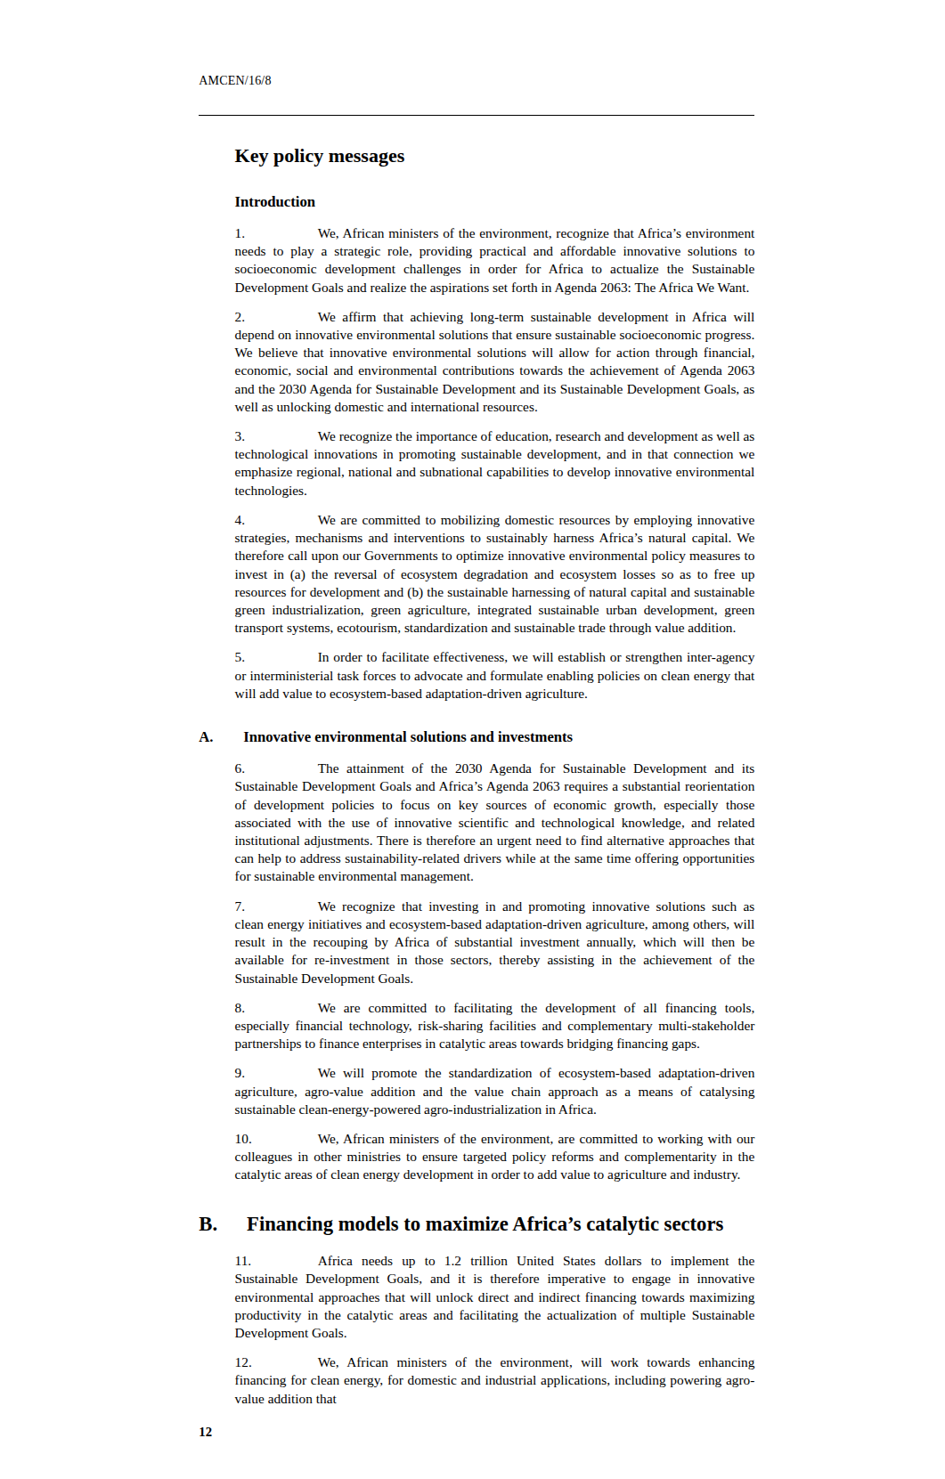AMCEN/16/8
Key policy messages
Introduction
1. We, African ministers of the environment, recognize that Africa’s environment needs to play a strategic role, providing practical and affordable innovative solutions to socioeconomic development challenges in order for Africa to actualize the Sustainable Development Goals and realize the aspirations set forth in Agenda 2063: The Africa We Want.
2. We affirm that achieving long-term sustainable development in Africa will depend on innovative environmental solutions that ensure sustainable socioeconomic progress. We believe that innovative environmental solutions will allow for action through financial, economic, social and environmental contributions towards the achievement of Agenda 2063 and the 2030 Agenda for Sustainable Development and its Sustainable Development Goals, as well as unlocking domestic and international resources.
3. We recognize the importance of education, research and development as well as technological innovations in promoting sustainable development, and in that connection we emphasize regional, national and subnational capabilities to develop innovative environmental technologies.
4. We are committed to mobilizing domestic resources by employing innovative strategies, mechanisms and interventions to sustainably harness Africa’s natural capital. We therefore call upon our Governments to optimize innovative environmental policy measures to invest in (a) the reversal of ecosystem degradation and ecosystem losses so as to free up resources for development and (b) the sustainable harnessing of natural capital and sustainable green industrialization, green agriculture, integrated sustainable urban development, green transport systems, ecotourism, standardization and sustainable trade through value addition.
5. In order to facilitate effectiveness, we will establish or strengthen inter-agency or interministerial task forces to advocate and formulate enabling policies on clean energy that will add value to ecosystem-based adaptation-driven agriculture.
A. Innovative environmental solutions and investments
6. The attainment of the 2030 Agenda for Sustainable Development and its Sustainable Development Goals and Africa’s Agenda 2063 requires a substantial reorientation of development policies to focus on key sources of economic growth, especially those associated with the use of innovative scientific and technological knowledge, and related institutional adjustments. There is therefore an urgent need to find alternative approaches that can help to address sustainability-related drivers while at the same time offering opportunities for sustainable environmental management.
7. We recognize that investing in and promoting innovative solutions such as clean energy initiatives and ecosystem-based adaptation-driven agriculture, among others, will result in the recouping by Africa of substantial investment annually, which will then be available for re-investment in those sectors, thereby assisting in the achievement of the Sustainable Development Goals.
8. We are committed to facilitating the development of all financing tools, especially financial technology, risk-sharing facilities and complementary multi-stakeholder partnerships to finance enterprises in catalytic areas towards bridging financing gaps.
9. We will promote the standardization of ecosystem-based adaptation-driven agriculture, agro-value addition and the value chain approach as a means of catalysing sustainable clean-energy-powered agro-industrialization in Africa.
10. We, African ministers of the environment, are committed to working with our colleagues in other ministries to ensure targeted policy reforms and complementarity in the catalytic areas of clean energy development in order to add value to agriculture and industry.
B. Financing models to maximize Africa’s catalytic sectors
11. Africa needs up to 1.2 trillion United States dollars to implement the Sustainable Development Goals, and it is therefore imperative to engage in innovative environmental approaches that will unlock direct and indirect financing towards maximizing productivity in the catalytic areas and facilitating the actualization of multiple Sustainable Development Goals.
12. We, African ministers of the environment, will work towards enhancing financing for clean energy, for domestic and industrial applications, including powering agro-value addition that
12